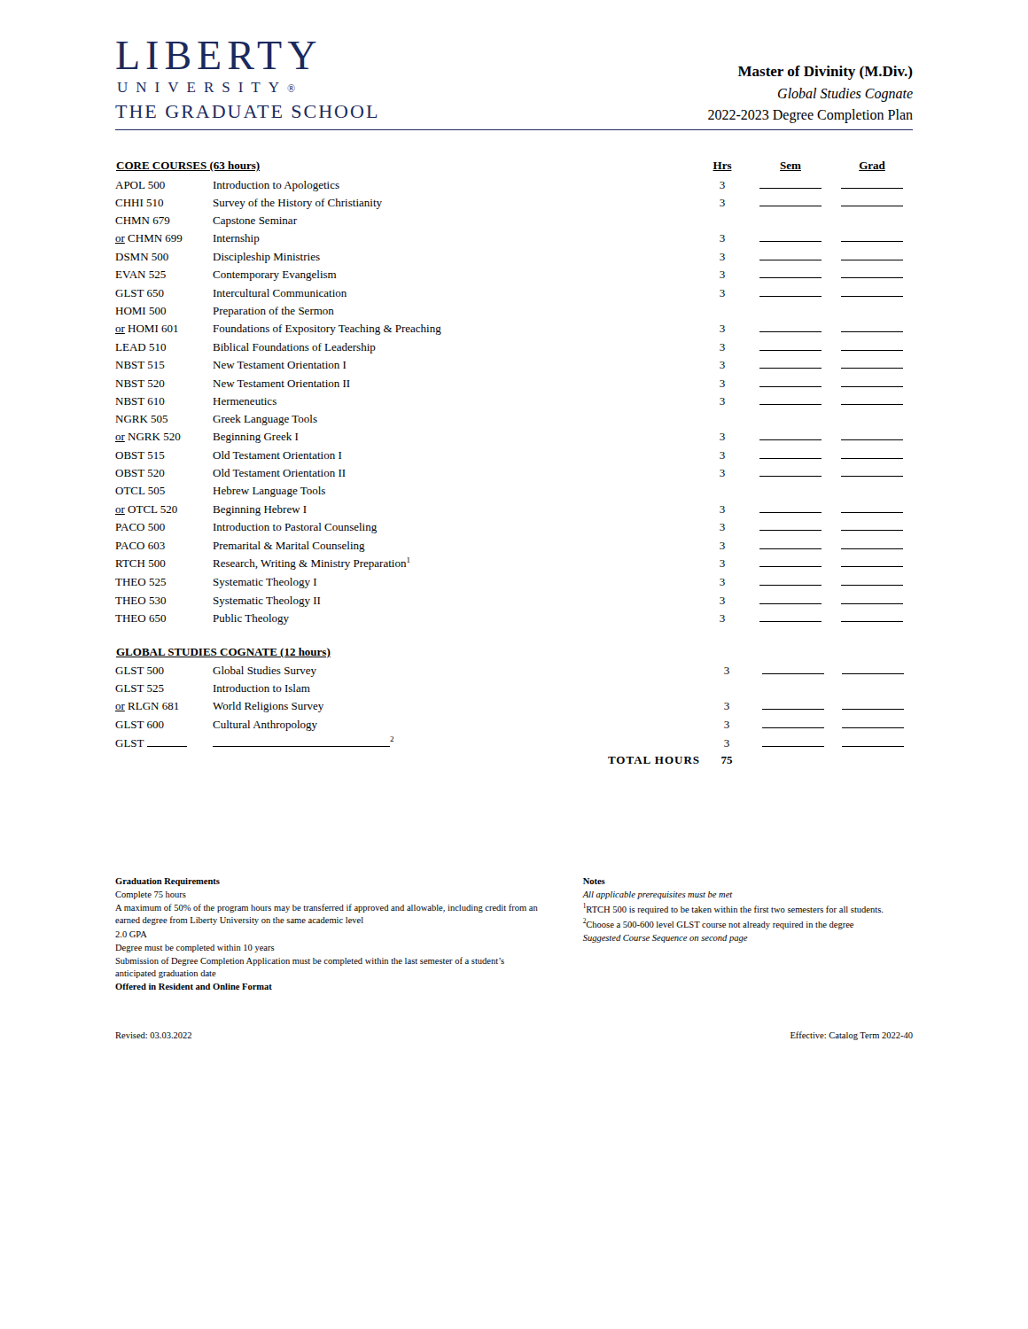LIBERTY
UNIVERSITY®
THE GRADUATE SCHOOL
Master of Divinity (M.Div.)
Global Studies Cognate
2022-2023 Degree Completion Plan
| CORE COURSES (63 hours) | Hrs | Sem | Grad |
| --- | --- | --- | --- |
| APOL 500 | Introduction to Apologetics | 3 | | |
| CHHI 510 | Survey of the History of Christianity | 3 | | |
| CHMN 679 | Capstone Seminar | | | |
| or CHMN 699 | Internship | 3 | | |
| DSMN 500 | Discipleship Ministries | 3 | | |
| EVAN 525 | Contemporary Evangelism | 3 | | |
| GLST 650 | Intercultural Communication | 3 | | |
| HOMI 500 | Preparation of the Sermon | | | |
| or HOMI 601 | Foundations of Expository Teaching & Preaching | 3 | | |
| LEAD 510 | Biblical Foundations of Leadership | 3 | | |
| NBST 515 | New Testament Orientation I | 3 | | |
| NBST 520 | New Testament Orientation II | 3 | | |
| NBST 610 | Hermeneutics | 3 | | |
| NGRK 505 | Greek Language Tools | | | |
| or NGRK 520 | Beginning Greek I | 3 | | |
| OBST 515 | Old Testament Orientation I | 3 | | |
| OBST 520 | Old Testament Orientation II | 3 | | |
| OTCL 505 | Hebrew Language Tools | | | |
| or OTCL 520 | Beginning Hebrew I | 3 | | |
| PACO 500 | Introduction to Pastoral Counseling | 3 | | |
| PACO 603 | Premarital & Marital Counseling | 3 | | |
| RTCH 500 | Research, Writing & Ministry Preparation 1 | 3 | | |
| THEO 525 | Systematic Theology I | 3 | | |
| THEO 530 | Systematic Theology II | 3 | | |
| THEO 650 | Public Theology | 3 | | |
| GLOBAL STUDIES COGNATE (12 hours) |
| --- |
| GLST 500 | Global Studies Survey | 3 | | |
| GLST 525 | Introduction to Islam | | | |
| or RLGN 681 | World Religions Survey | 3 | | |
| GLST 600 | Cultural Anthropology | 3 | | |
| GLST | 2 | 3 | | |
| | TOTAL HOURS | 75 | | |
Graduation Requirements
Complete 75 hours
A maximum of 50% of the program hours may be transferred if approved and allowable, including credit from an earned degree from Liberty University on the same academic level
2.0 GPA
Degree must be completed within 10 years
Submission of Degree Completion Application must be completed within the last semester of a student’s anticipated graduation date
Offered in Resident and Online Format
Notes
All applicable prerequisites must be met
1RTCH 500 is required to be taken within the first two semesters for all students.
2Choose a 500-600 level GLST course not already required in the degree
Suggested Course Sequence on second page
Revised: 03.03.2022
Effective: Catalog Term 2022-40